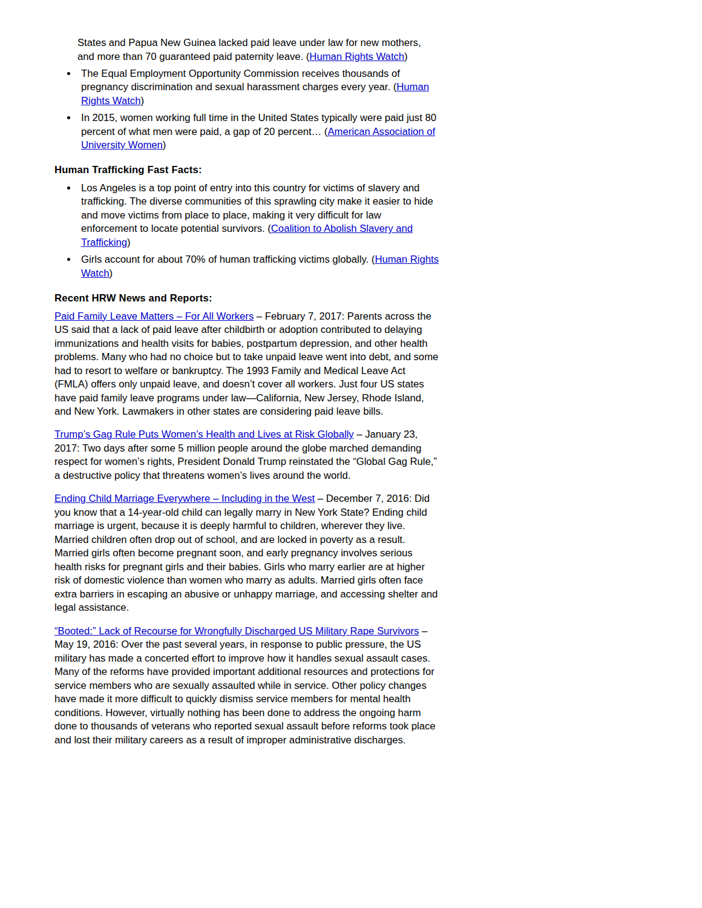States and Papua New Guinea lacked paid leave under law for new mothers, and more than 70 guaranteed paid paternity leave. (Human Rights Watch)
The Equal Employment Opportunity Commission receives thousands of pregnancy discrimination and sexual harassment charges every year. (Human Rights Watch)
In 2015, women working full time in the United States typically were paid just 80 percent of what men were paid, a gap of 20 percent… (American Association of University Women)
Human Trafficking Fast Facts:
Los Angeles is a top point of entry into this country for victims of slavery and trafficking. The diverse communities of this sprawling city make it easier to hide and move victims from place to place, making it very difficult for law enforcement to locate potential survivors. (Coalition to Abolish Slavery and Trafficking)
Girls account for about 70% of human trafficking victims globally. (Human Rights Watch)
Recent HRW News and Reports:
Paid Family Leave Matters – For All Workers – February 7, 2017: Parents across the US said that a lack of paid leave after childbirth or adoption contributed to delaying immunizations and health visits for babies, postpartum depression, and other health problems. Many who had no choice but to take unpaid leave went into debt, and some had to resort to welfare or bankruptcy. The 1993 Family and Medical Leave Act (FMLA) offers only unpaid leave, and doesn’t cover all workers. Just four US states have paid family leave programs under law—California, New Jersey, Rhode Island, and New York. Lawmakers in other states are considering paid leave bills.
Trump’s Gag Rule Puts Women’s Health and Lives at Risk Globally – January 23, 2017: Two days after some 5 million people around the globe marched demanding respect for women’s rights, President Donald Trump reinstated the “Global Gag Rule,” a destructive policy that threatens women’s lives around the world.
Ending Child Marriage Everywhere – Including in the West – December 7, 2016: Did you know that a 14-year-old child can legally marry in New York State? Ending child marriage is urgent, because it is deeply harmful to children, wherever they live. Married children often drop out of school, and are locked in poverty as a result. Married girls often become pregnant soon, and early pregnancy involves serious health risks for pregnant girls and their babies. Girls who marry earlier are at higher risk of domestic violence than women who marry as adults. Married girls often face extra barriers in escaping an abusive or unhappy marriage, and accessing shelter and legal assistance.
“Booted:” Lack of Recourse for Wrongfully Discharged US Military Rape Survivors – May 19, 2016: Over the past several years, in response to public pressure, the US military has made a concerted effort to improve how it handles sexual assault cases. Many of the reforms have provided important additional resources and protections for service members who are sexually assaulted while in service. Other policy changes have made it more difficult to quickly dismiss service members for mental health conditions. However, virtually nothing has been done to address the ongoing harm done to thousands of veterans who reported sexual assault before reforms took place and lost their military careers as a result of improper administrative discharges.